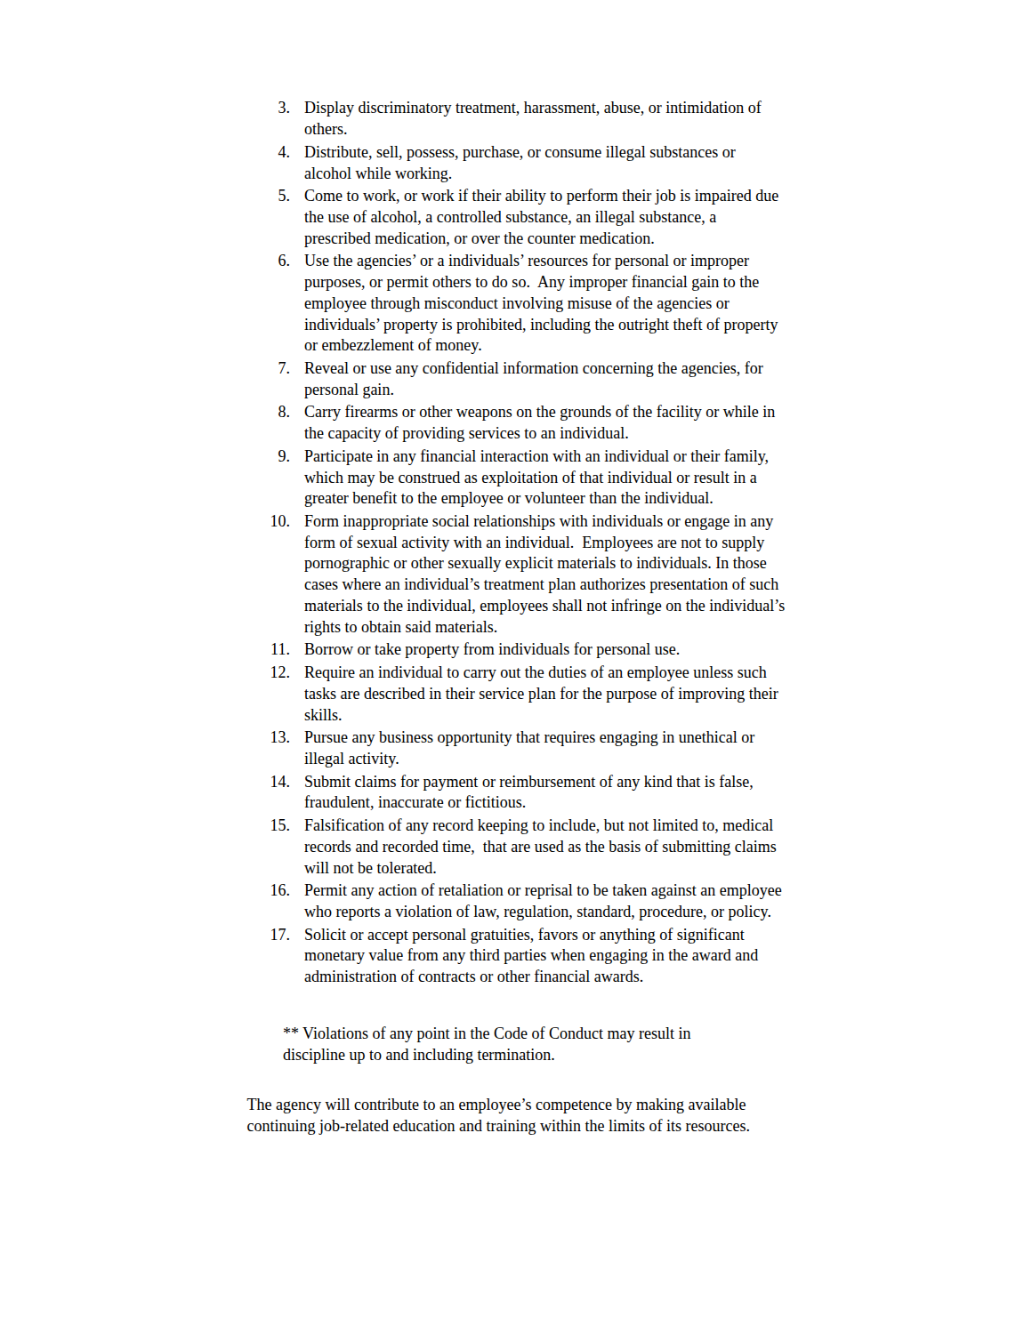Display discriminatory treatment, harassment, abuse, or intimidation of others.
Distribute, sell, possess, purchase, or consume illegal substances or alcohol while working.
Come to work, or work if their ability to perform their job is impaired due the use of alcohol, a controlled substance, an illegal substance, a prescribed medication, or over the counter medication.
Use the agencies’ or a individuals’ resources for personal or improper purposes, or permit others to do so. Any improper financial gain to the employee through misconduct involving misuse of the agencies or individuals’ property is prohibited, including the outright theft of property or embezzlement of money.
Reveal or use any confidential information concerning the agencies, for personal gain.
Carry firearms or other weapons on the grounds of the facility or while in the capacity of providing services to an individual.
Participate in any financial interaction with an individual or their family, which may be construed as exploitation of that individual or result in a greater benefit to the employee or volunteer than the individual.
Form inappropriate social relationships with individuals or engage in any form of sexual activity with an individual. Employees are not to supply pornographic or other sexually explicit materials to individuals. In those cases where an individual’s treatment plan authorizes presentation of such materials to the individual, employees shall not infringe on the individual’s rights to obtain said materials.
Borrow or take property from individuals for personal use.
Require an individual to carry out the duties of an employee unless such tasks are described in their service plan for the purpose of improving their skills.
Pursue any business opportunity that requires engaging in unethical or illegal activity.
Submit claims for payment or reimbursement of any kind that is false, fraudulent, inaccurate or fictitious.
Falsification of any record keeping to include, but not limited to, medical records and recorded time, that are used as the basis of submitting claims will not be tolerated.
Permit any action of retaliation or reprisal to be taken against an employee who reports a violation of law, regulation, standard, procedure, or policy.
Solicit or accept personal gratuities, favors or anything of significant monetary value from any third parties when engaging in the award and administration of contracts or other financial awards.
** Violations of any point in the Code of Conduct may result in discipline up to and including termination.
The agency will contribute to an employee’s competence by making available continuing job-related education and training within the limits of its resources.